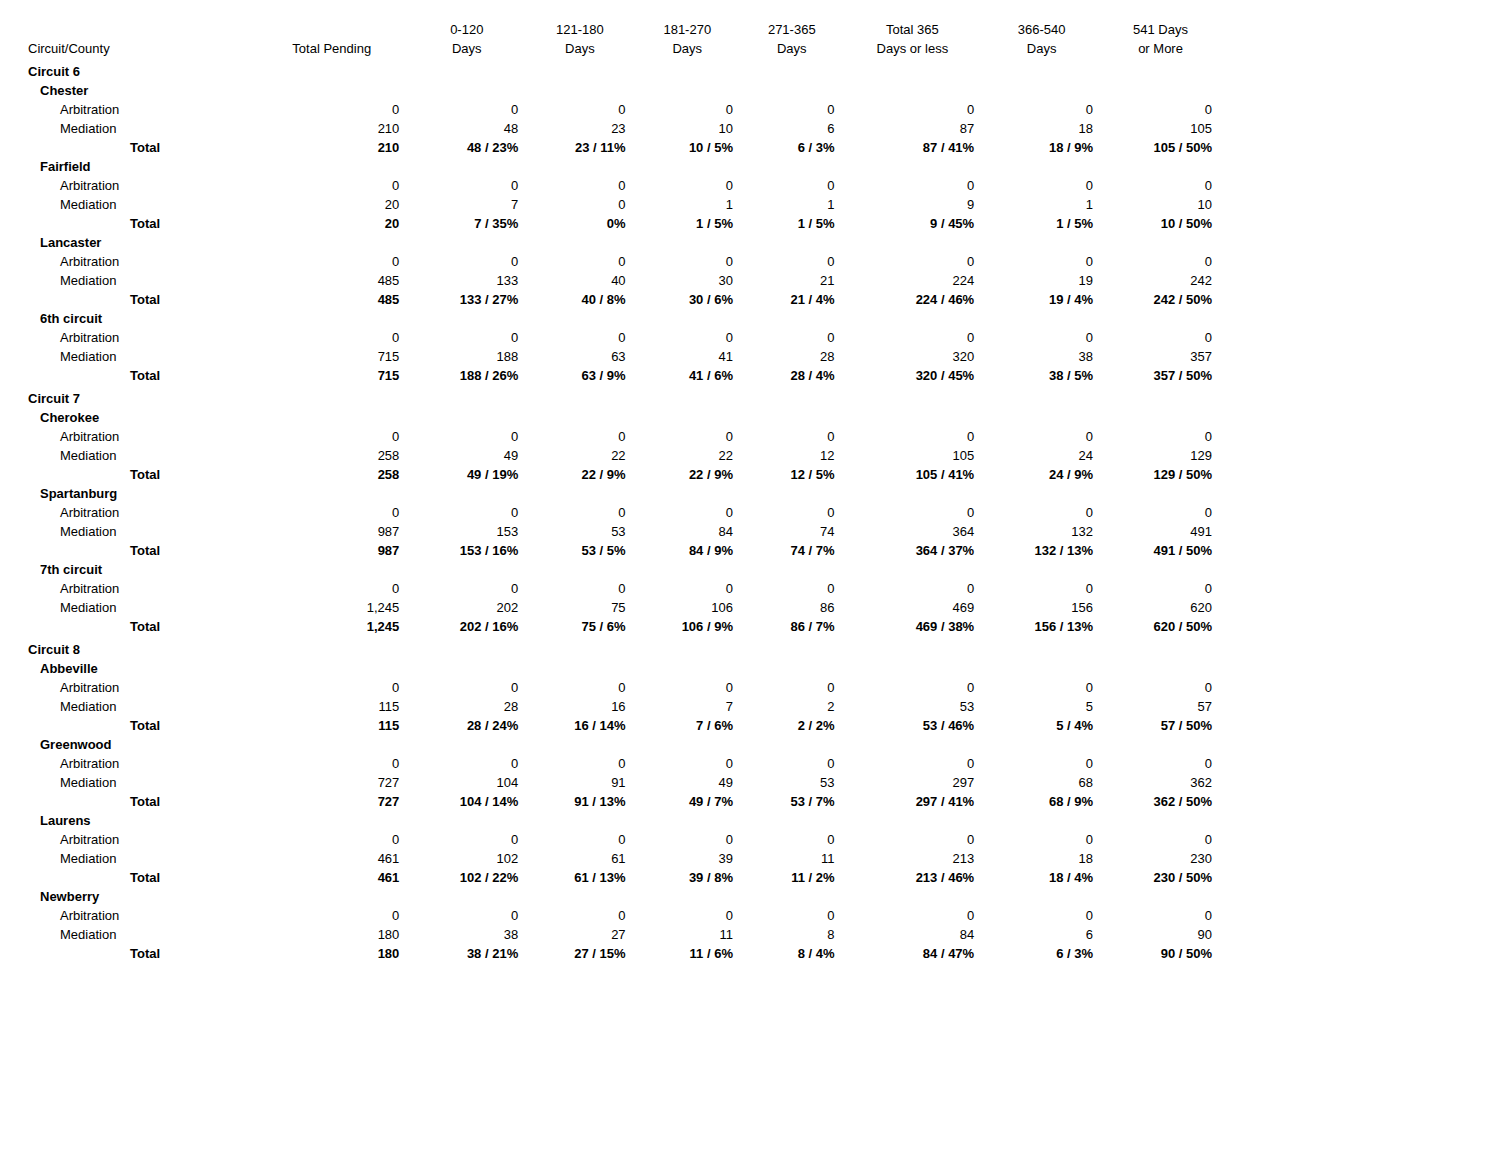| | | 0-120 | 121-180 | 181-270 | 271-365 | Total 365 | 366-540 | 541 Days |
| --- | --- | --- | --- | --- | --- | --- | --- | --- |
| Circuit/County | Total Pending | Days | Days | Days | Days | Days or less | Days | or More |
| Circuit 6 |
| Chester |
| Arbitration | 0 | 0 | 0 | 0 | 0 | 0 | 0 | 0 |
| Mediation | 210 | 48 | 23 | 10 | 6 | 87 | 18 | 105 |
| Total | 210 | 48 / 23% | 23 / 11% | 10 / 5% | 6 / 3% | 87 / 41% | 18 / 9% | 105 / 50% |
| Fairfield |
| Arbitration | 0 | 0 | 0 | 0 | 0 | 0 | 0 | 0 |
| Mediation | 20 | 7 | 0 | 1 | 1 | 9 | 1 | 10 |
| Total | 20 | 7 / 35% | 0% | 1 / 5% | 1 / 5% | 9 / 45% | 1 / 5% | 10 / 50% |
| Lancaster |
| Arbitration | 0 | 0 | 0 | 0 | 0 | 0 | 0 | 0 |
| Mediation | 485 | 133 | 40 | 30 | 21 | 224 | 19 | 242 |
| Total | 485 | 133 / 27% | 40 / 8% | 30 / 6% | 21 / 4% | 224 / 46% | 19 / 4% | 242 / 50% |
| 6th circuit |
| Arbitration | 0 | 0 | 0 | 0 | 0 | 0 | 0 | 0 |
| Mediation | 715 | 188 | 63 | 41 | 28 | 320 | 38 | 357 |
| Total | 715 | 188 / 26% | 63 / 9% | 41 / 6% | 28 / 4% | 320 / 45% | 38 / 5% | 357 / 50% |
| Circuit 7 |
| Cherokee |
| Arbitration | 0 | 0 | 0 | 0 | 0 | 0 | 0 | 0 |
| Mediation | 258 | 49 | 22 | 22 | 12 | 105 | 24 | 129 |
| Total | 258 | 49 / 19% | 22 / 9% | 22 / 9% | 12 / 5% | 105 / 41% | 24 / 9% | 129 / 50% |
| Spartanburg |
| Arbitration | 0 | 0 | 0 | 0 | 0 | 0 | 0 | 0 |
| Mediation | 987 | 153 | 53 | 84 | 74 | 364 | 132 | 491 |
| Total | 987 | 153 / 16% | 53 / 5% | 84 / 9% | 74 / 7% | 364 / 37% | 132 / 13% | 491 / 50% |
| 7th circuit |
| Arbitration | 0 | 0 | 0 | 0 | 0 | 0 | 0 | 0 |
| Mediation | 1,245 | 202 | 75 | 106 | 86 | 469 | 156 | 620 |
| Total | 1,245 | 202 / 16% | 75 / 6% | 106 / 9% | 86 / 7% | 469 / 38% | 156 / 13% | 620 / 50% |
| Circuit 8 |
| Abbeville |
| Arbitration | 0 | 0 | 0 | 0 | 0 | 0 | 0 | 0 |
| Mediation | 115 | 28 | 16 | 7 | 2 | 53 | 5 | 57 |
| Total | 115 | 28 / 24% | 16 / 14% | 7 / 6% | 2 / 2% | 53 / 46% | 5 / 4% | 57 / 50% |
| Greenwood |
| Arbitration | 0 | 0 | 0 | 0 | 0 | 0 | 0 | 0 |
| Mediation | 727 | 104 | 91 | 49 | 53 | 297 | 68 | 362 |
| Total | 727 | 104 / 14% | 91 / 13% | 49 / 7% | 53 / 7% | 297 / 41% | 68 / 9% | 362 / 50% |
| Laurens |
| Arbitration | 0 | 0 | 0 | 0 | 0 | 0 | 0 | 0 |
| Mediation | 461 | 102 | 61 | 39 | 11 | 213 | 18 | 230 |
| Total | 461 | 102 / 22% | 61 / 13% | 39 / 8% | 11 / 2% | 213 / 46% | 18 / 4% | 230 / 50% |
| Newberry |
| Arbitration | 0 | 0 | 0 | 0 | 0 | 0 | 0 | 0 |
| Mediation | 180 | 38 | 27 | 11 | 8 | 84 | 6 | 90 |
| Total | 180 | 38 / 21% | 27 / 15% | 11 / 6% | 8 / 4% | 84 / 47% | 6 / 3% | 90 / 50% |